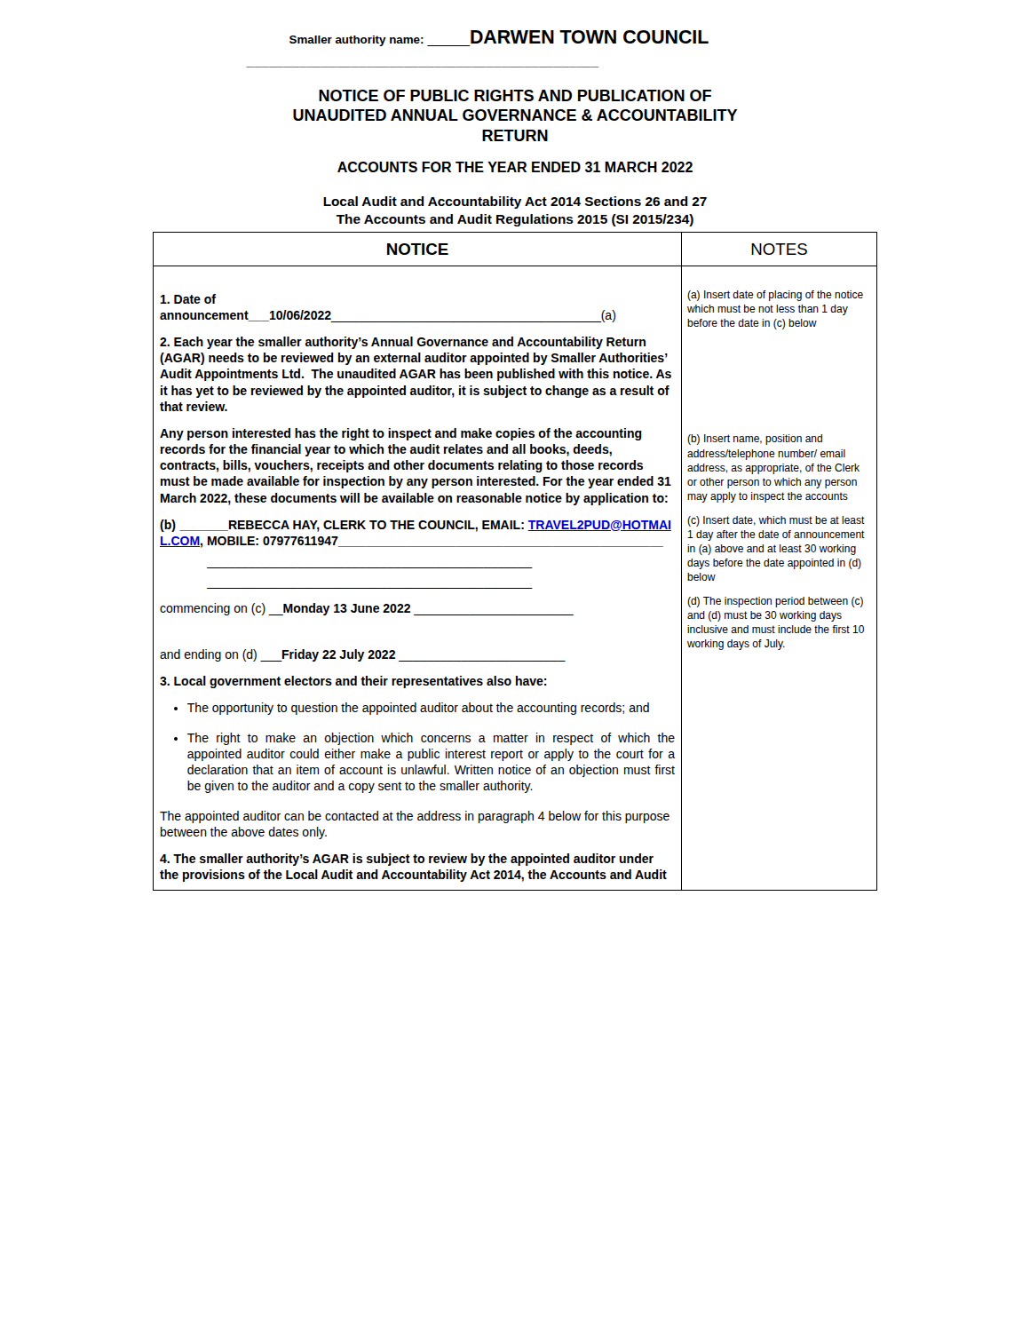Smaller authority name: ____DARWEN TOWN COUNCIL
_______________________________________________
NOTICE OF PUBLIC RIGHTS AND PUBLICATION OF
UNAUDITED ANNUAL GOVERNANCE & ACCOUNTABILITY
RETURN
ACCOUNTS FOR THE YEAR ENDED 31 MARCH 2022
Local Audit and Accountability Act 2014 Sections 26 and 27
The Accounts and Audit Regulations 2015 (SI 2015/234)
| NOTICE | NOTES |
| --- | --- |
| 1. Date of announcement ___10/06/2022 _______________________________________ (a) 2. Each year the smaller authority’s Annual Governance and Accountability Return (AGAR) needs to be reviewed by an external auditor appointed by Smaller Authorities’ Audit Appointments Ltd. The unaudited AGAR has been published with this notice. As it has yet to be reviewed by the appointed auditor, it is subject to change as a result of that review. Any person interested has the right to inspect and make copies of the accounting records for the financial year to which the audit relates and all books, deeds, contracts, bills, vouchers, receipts and other documents relating to those records must be made available for inspection by any person interested. For the year ended 31 March 2022, these documents will be available on reasonable notice by application to: (b) _______REBECCA HAY, CLERK TO THE COUNCIL, EMAIL: TRAVEL2PUD@HOTMAIL.COM , MOBILE: 07977611947 _______________________________________________ _______________________________________________ _______________________________________________ commencing on (c) __ Monday 13 June 2022 _______________________ and ending on (d) ___ Friday 22 July 2022 ________________________ 3. Local government electors and their representatives also have: The opportunity to question the appointed auditor about the accounting records; and The right to make an objection which concerns a matter in respect of which the appointed auditor could either make a public interest report or apply to the court for a declaration that an item of account is unlawful. Written notice of an objection must first be given to the auditor and a copy sent to the smaller authority. The appointed auditor can be contacted at the address in paragraph 4 below for this purpose between the above dates only. 4. The smaller authority’s AGAR is subject to review by the appointed auditor under the provisions of the Local Audit and Accountability Act 2014, the Accounts and Audit | (a) Insert date of placing of the notice which must be not less than 1 day before the date in (c) below (b) Insert name, position and address/telephone number/ email address, as appropriate, of the Clerk or other person to which any person may apply to inspect the accounts (c) Insert date, which must be at least 1 day after the date of announcement in (a) above and at least 30 working days before the date appointed in (d) below (d) The inspection period between (c) and (d) must be 30 working days inclusive and must include the first 10 working days of July. |